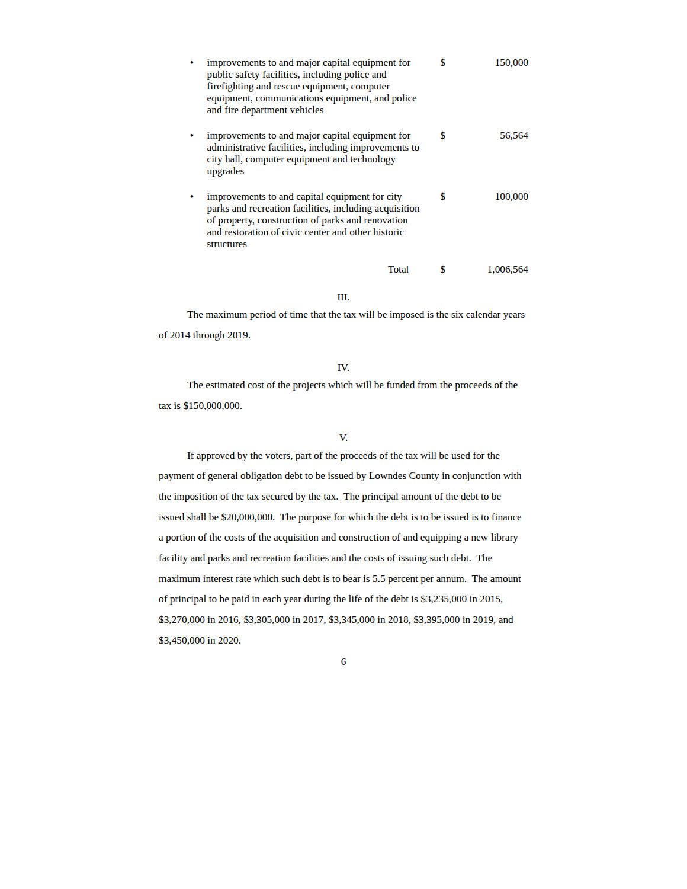improvements to and major capital equipment for public safety facilities, including police and firefighting and rescue equipment, computer equipment, communications equipment, and police and fire department vehicles
$150,000
improvements to and major capital equipment for administrative facilities, including improvements to city hall, computer equipment and technology upgrades
$56,564
improvements to and capital equipment for city parks and recreation facilities, including acquisition of property, construction of parks and renovation and restoration of civic center and other historic structures
$100,000
Total
$1,006,564
III.
The maximum period of time that the tax will be imposed is the six calendar years of 2014 through 2019.
IV.
The estimated cost of the projects which will be funded from the proceeds of the tax is $150,000,000.
V.
If approved by the voters, part of the proceeds of the tax will be used for the payment of general obligation debt to be issued by Lowndes County in conjunction with the imposition of the tax secured by the tax. The principal amount of the debt to be issued shall be $20,000,000. The purpose for which the debt is to be issued is to finance a portion of the costs of the acquisition and construction of and equipping a new library facility and parks and recreation facilities and the costs of issuing such debt. The maximum interest rate which such debt is to bear is 5.5 percent per annum. The amount of principal to be paid in each year during the life of the debt is $3,235,000 in 2015, $3,270,000 in 2016, $3,305,000 in 2017, $3,345,000 in 2018, $3,395,000 in 2019, and $3,450,000 in 2020.
6